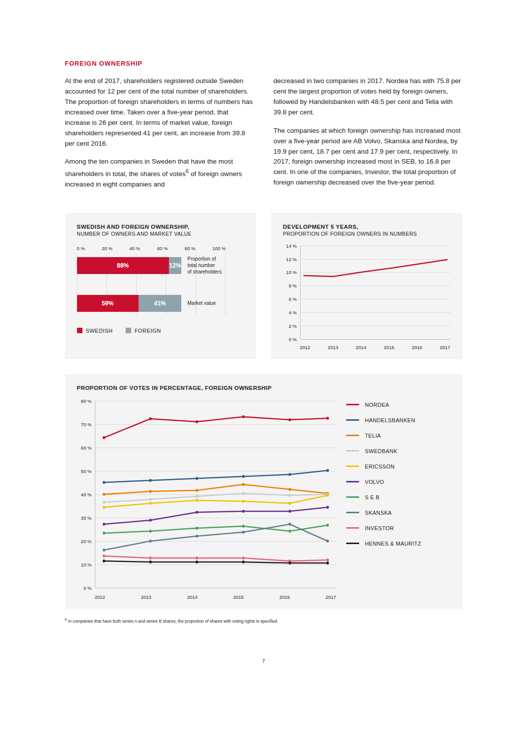Foreign ownership
At the end of 2017, shareholders registered outside Sweden accounted for 12 per cent of the total number of shareholders. The proportion of foreign shareholders in terms of numbers has increased over time. Taken over a five-year period, that increase is 26 per cent. In terms of market value, foreign shareholders represented 41 per cent, an increase from 39.8 per cent 2016.
Among the ten companies in Sweden that have the most shareholders in total, the shares of votes6 of foreign owners increased in eight companies and
decreased in two companies in 2017. Nordea has with 75.8 per cent the largest proportion of votes held by foreign owners, followed by Handelsbanken with 48.5 per cent and Telia with 39.8 per cent.
The companies at which foreign ownership has increased most over a five-year period are AB Volvo, Skanska and Nordea, by 19.9 per cent, 18.7 per cent and 17.9 per cent, respectively. In 2017, foreign ownership increased most in SEB, to 16.8 per cent. In one of the companies, Investor, the total proportion of foreign ownership decreased over the five-year period.
Swedish and foreign ownership,
Number of owners and market value
0 % 20 % 40 % 60 % 80 % 100 %
88%
12%
Proportion of
total number
of shareholders
59%
41%
Market value
SWEDISH
FOREIGN
Development 5 years,
Proportion of foreign owners in numbers
14 %
12 %
10 %
8 %
6 %
4 %
2 %
0 %
201220132014201520162017
Proportion of votes in percentage, foreign ownership
80 %
70 %
60 %
50 %
40 %
30 %
20 %
10 %
0 %
201220132014201520162017
NORDEA
HANDELSBANKEN
TELIA
SWEDBANK
ERICSSON
VOLVO
S E B
SKANSKA
INVESTOR
HENNES & MAURITZ
6 In companies that have both series A and series B shares, the proportion of shares with voting rights is specified.
7